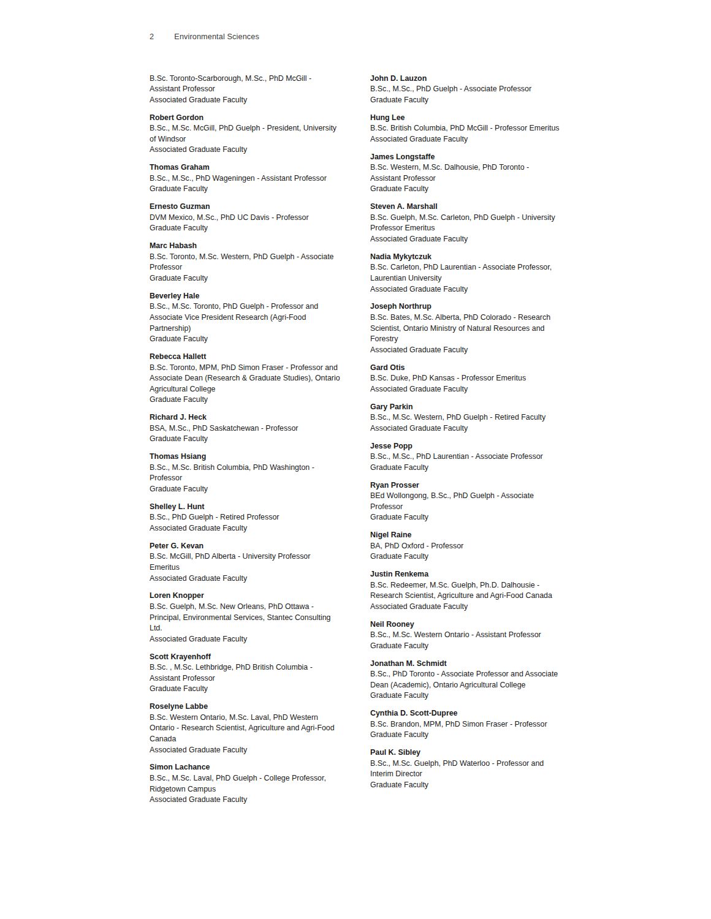2 Environmental Sciences
B.Sc. Toronto-Scarborough, M.Sc., PhD McGill - Assistant Professor
Associated Graduate Faculty
Robert Gordon
B.Sc., M.Sc. McGill, PhD Guelph - President, University of Windsor
Associated Graduate Faculty
Thomas Graham
B.Sc., M.Sc., PhD Wageningen - Assistant Professor
Graduate Faculty
Ernesto Guzman
DVM Mexico, M.Sc., PhD UC Davis - Professor
Graduate Faculty
Marc Habash
B.Sc. Toronto, M.Sc. Western, PhD Guelph - Associate Professor
Graduate Faculty
Beverley Hale
B.Sc., M.Sc. Toronto, PhD Guelph - Professor and Associate Vice President Research (Agri-Food Partnership)
Graduate Faculty
Rebecca Hallett
B.Sc. Toronto, MPM, PhD Simon Fraser - Professor and Associate Dean (Research & Graduate Studies), Ontario Agricultural College
Graduate Faculty
Richard J. Heck
BSA, M.Sc., PhD Saskatchewan - Professor
Graduate Faculty
Thomas Hsiang
B.Sc., M.Sc. British Columbia, PhD Washington - Professor
Graduate Faculty
Shelley L. Hunt
B.Sc., PhD Guelph - Retired Professor
Associated Graduate Faculty
Peter G. Kevan
B.Sc. McGill, PhD Alberta - University Professor Emeritus
Associated Graduate Faculty
Loren Knopper
B.Sc. Guelph, M.Sc. New Orleans, PhD Ottawa - Principal, Environmental Services, Stantec Consulting Ltd.
Associated Graduate Faculty
Scott Krayenhoff
B.Sc. , M.Sc. Lethbridge, PhD British Columbia - Assistant Professor
Graduate Faculty
Roselyne Labbe
B.Sc. Western Ontario, M.Sc. Laval, PhD Western Ontario - Research Scientist, Agriculture and Agri-Food Canada
Associated Graduate Faculty
Simon Lachance
B.Sc., M.Sc. Laval, PhD Guelph - College Professor, Ridgetown Campus
Associated Graduate Faculty
John D. Lauzon
B.Sc., M.Sc., PhD Guelph - Associate Professor
Graduate Faculty
Hung Lee
B.Sc. British Columbia, PhD McGill - Professor Emeritus
Associated Graduate Faculty
James Longstaffe
B.Sc. Western, M.Sc. Dalhousie, PhD Toronto - Assistant Professor
Graduate Faculty
Steven A. Marshall
B.Sc. Guelph, M.Sc. Carleton, PhD Guelph - University Professor Emeritus
Associated Graduate Faculty
Nadia Mykytczuk
B.Sc. Carleton, PhD Laurentian - Associate Professor, Laurentian University
Associated Graduate Faculty
Joseph Northrup
B.Sc. Bates, M.Sc. Alberta, PhD Colorado - Research Scientist, Ontario Ministry of Natural Resources and Forestry
Associated Graduate Faculty
Gard Otis
B.Sc. Duke, PhD Kansas - Professor Emeritus
Associated Graduate Faculty
Gary Parkin
B.Sc., M.Sc. Western, PhD Guelph - Retired Faculty
Associated Graduate Faculty
Jesse Popp
B.Sc., M.Sc., PhD Laurentian - Associate Professor
Graduate Faculty
Ryan Prosser
BEd Wollongong, B.Sc., PhD Guelph - Associate Professor
Graduate Faculty
Nigel Raine
BA, PhD Oxford - Professor
Graduate Faculty
Justin Renkema
B.Sc. Redeemer, M.Sc. Guelph, Ph.D. Dalhousie - Research Scientist, Agriculture and Agri-Food Canada
Associated Graduate Faculty
Neil Rooney
B.Sc., M.Sc. Western Ontario - Assistant Professor
Graduate Faculty
Jonathan M. Schmidt
B.Sc., PhD Toronto - Associate Professor and Associate Dean (Academic), Ontario Agricultural College
Graduate Faculty
Cynthia D. Scott-Dupree
B.Sc. Brandon, MPM, PhD Simon Fraser - Professor
Graduate Faculty
Paul K. Sibley
B.Sc., M.Sc. Guelph, PhD Waterloo - Professor and Interim Director
Graduate Faculty